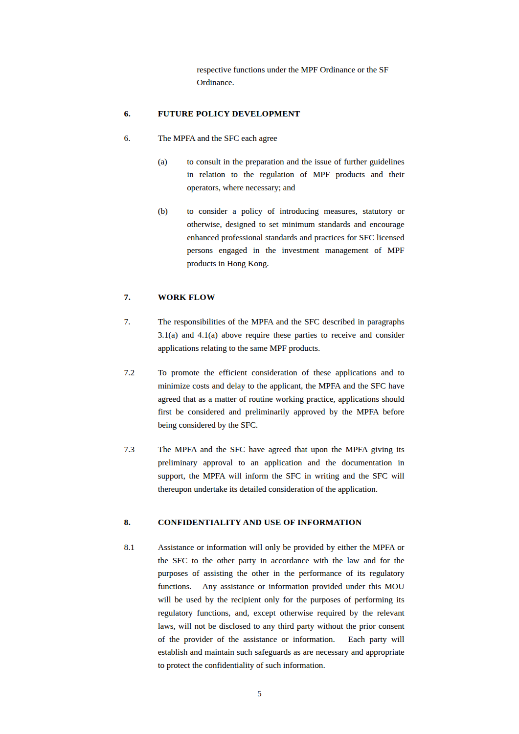respective functions under the MPF Ordinance or the SF Ordinance.
6. FUTURE POLICY DEVELOPMENT
6.
The MPFA and the SFC each agree
(a)
to consult in the preparation and the issue of further guidelines in relation to the regulation of MPF products and their operators, where necessary; and
(b)
to consider a policy of introducing measures, statutory or otherwise, designed to set minimum standards and encourage enhanced professional standards and practices for SFC licensed persons engaged in the investment management of MPF products in Hong Kong.
7. WORK FLOW
7.
The responsibilities of the MPFA and the SFC described in paragraphs 3.1(a) and 4.1(a) above require these parties to receive and consider applications relating to the same MPF products.
7.2
To promote the efficient consideration of these applications and to minimize costs and delay to the applicant, the MPFA and the SFC have agreed that as a matter of routine working practice, applications should first be considered and preliminarily approved by the MPFA before being considered by the SFC.
7.3
The MPFA and the SFC have agreed that upon the MPFA giving its preliminary approval to an application and the documentation in support, the MPFA will inform the SFC in writing and the SFC will thereupon undertake its detailed consideration of the application.
8. CONFIDENTIALITY AND USE OF INFORMATION
8.1
Assistance or information will only be provided by either the MPFA or the SFC to the other party in accordance with the law and for the purposes of assisting the other in the performance of its regulatory functions. Any assistance or information provided under this MOU will be used by the recipient only for the purposes of performing its regulatory functions, and, except otherwise required by the relevant laws, will not be disclosed to any third party without the prior consent of the provider of the assistance or information. Each party will establish and maintain such safeguards as are necessary and appropriate to protect the confidentiality of such information.
5